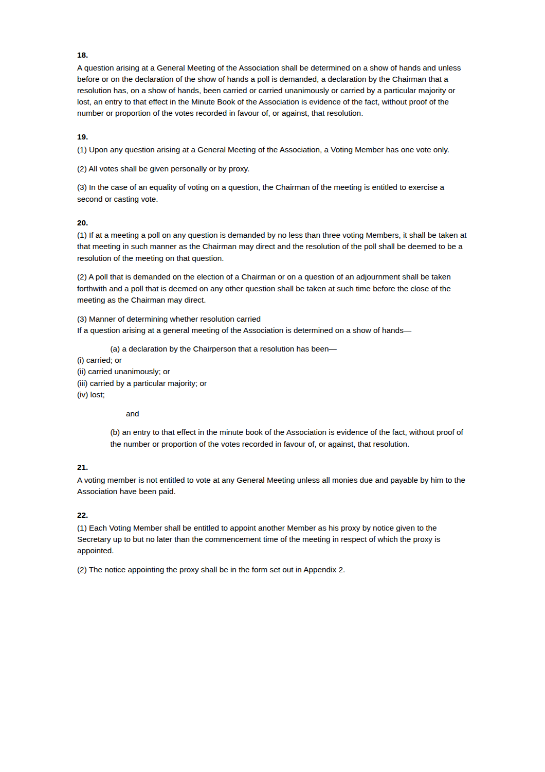18.
A question arising at a General Meeting of the Association shall be determined on a show of hands and unless before or on the declaration of the show of hands a poll is demanded, a declaration by the Chairman that a resolution has, on a show of hands, been carried or carried unanimously or carried by a particular majority or lost, an entry to that effect in the Minute Book of the Association is evidence of the fact, without proof of the number or proportion of the votes recorded in favour of, or against, that resolution.
19.
(1) Upon any question arising at a General Meeting of the Association, a Voting Member has one vote only.
(2) All votes shall be given personally or by proxy.
(3) In the case of an equality of voting on a question, the Chairman of the meeting is entitled to exercise a second or casting vote.
20.
(1) If at a meeting a poll on any question is demanded by no less than three voting Members, it shall be taken at that meeting in such manner as the Chairman may direct and the resolution of the poll shall be deemed to be a resolution of the meeting on that question.
(2) A poll that is demanded on the election of a Chairman or on a question of an adjournment shall be taken forthwith and a poll that is deemed on any other question shall be taken at such time before the close of the meeting as the Chairman may direct.
(3) Manner of determining whether resolution carried
If a question arising at a general meeting of the Association is determined on a show of hands—
(a) a declaration by the Chairperson that a resolution has been—
(i) carried; or
(ii) carried unanimously; or
(iii) carried by a particular majority; or
(iv) lost;
and
(b) an entry to that effect in the minute book of the Association is evidence of the fact, without proof of the number or proportion of the votes recorded in favour of, or against, that resolution.
21.
A voting member is not entitled to vote at any General Meeting unless all monies due and payable by him to the Association have been paid.
22.
(1) Each Voting Member shall be entitled to appoint another Member as his proxy by notice given to the Secretary up to but no later than the commencement time of the meeting in respect of which the proxy is appointed.
(2) The notice appointing the proxy shall be in the form set out in Appendix 2.